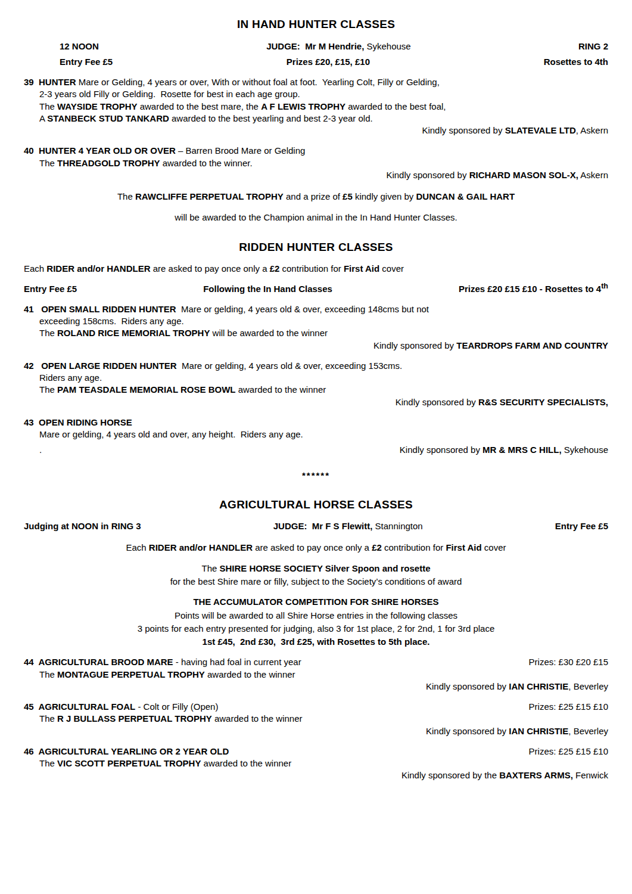IN HAND HUNTER CLASSES
12 NOON
JUDGE: Mr M Hendrie, Sykehouse
RING 2
Entry Fee £5
Prizes £20, £15, £10
Rosettes to 4th
39 HUNTER Mare or Gelding, 4 years or over, With or without foal at foot. Yearling Colt, Filly or Gelding,
2-3 years old Filly or Gelding. Rosette for best in each age group.
The WAYSIDE TROPHY awarded to the best mare, the A F LEWIS TROPHY awarded to the best foal,
A STANBECK STUD TANKARD awarded to the best yearling and best 2-3 year old.
Kindly sponsored by SLATEVALE LTD, Askern
40 HUNTER 4 YEAR OLD OR OVER – Barren Brood Mare or Gelding
The THREADGOLD TROPHY awarded to the winner.
Kindly sponsored by RICHARD MASON SOL-X, Askern
The RAWCLIFFE PERPETUAL TROPHY and a prize of £5 kindly given by DUNCAN & GAIL HART
will be awarded to the Champion animal in the In Hand Hunter Classes.
RIDDEN HUNTER CLASSES
Each RIDER and/or HANDLER are asked to pay once only a £2 contribution for First Aid cover
Entry Fee £5
Following the In Hand Classes
Prizes £20 £15 £10 - Rosettes to 4th
41 OPEN SMALL RIDDEN HUNTER Mare or gelding, 4 years old & over, exceeding 148cms but not
exceeding 158cms. Riders any age.
The ROLAND RICE MEMORIAL TROPHY will be awarded to the winner
Kindly sponsored by TEARDROPS FARM AND COUNTRY
42 OPEN LARGE RIDDEN HUNTER Mare or gelding, 4 years old & over, exceeding 153cms.
Riders any age.
The PAM TEASDALE MEMORIAL ROSE BOWL awarded to the winner
Kindly sponsored by R&S SECURITY SPECIALISTS,
43 OPEN RIDING HORSE
Mare or gelding, 4 years old and over, any height. Riders any age.
.
Kindly sponsored by MR & MRS C HILL, Sykehouse
******
AGRICULTURAL HORSE CLASSES
Judging at NOON in RING 3
JUDGE: Mr F S Flewitt, Stannington
Entry Fee £5
Each RIDER and/or HANDLER are asked to pay once only a £2 contribution for First Aid cover
The SHIRE HORSE SOCIETY Silver Spoon and rosette
for the best Shire mare or filly, subject to the Society’s conditions of award
THE ACCUMULATOR COMPETITION FOR SHIRE HORSES
Points will be awarded to all Shire Horse entries in the following classes
3 points for each entry presented for judging, also 3 for 1st place, 2 for 2nd, 1 for 3rd place
1st £45, 2nd £30, 3rd £25, with Rosettes to 5th place.
44 AGRICULTURAL BROOD MARE - having had foal in current year
Prizes: £30 £20 £15
The MONTAGUE PERPETUAL TROPHY awarded to the winner
Kindly sponsored by IAN CHRISTIE, Beverley
45 AGRICULTURAL FOAL - Colt or Filly (Open)
Prizes: £25 £15 £10
The R J BULLASS PERPETUAL TROPHY awarded to the winner
Kindly sponsored by IAN CHRISTIE, Beverley
46 AGRICULTURAL YEARLING OR 2 YEAR OLD
Prizes: £25 £15 £10
The VIC SCOTT PERPETUAL TROPHY awarded to the winner
Kindly sponsored by the BAXTERS ARMS, Fenwick